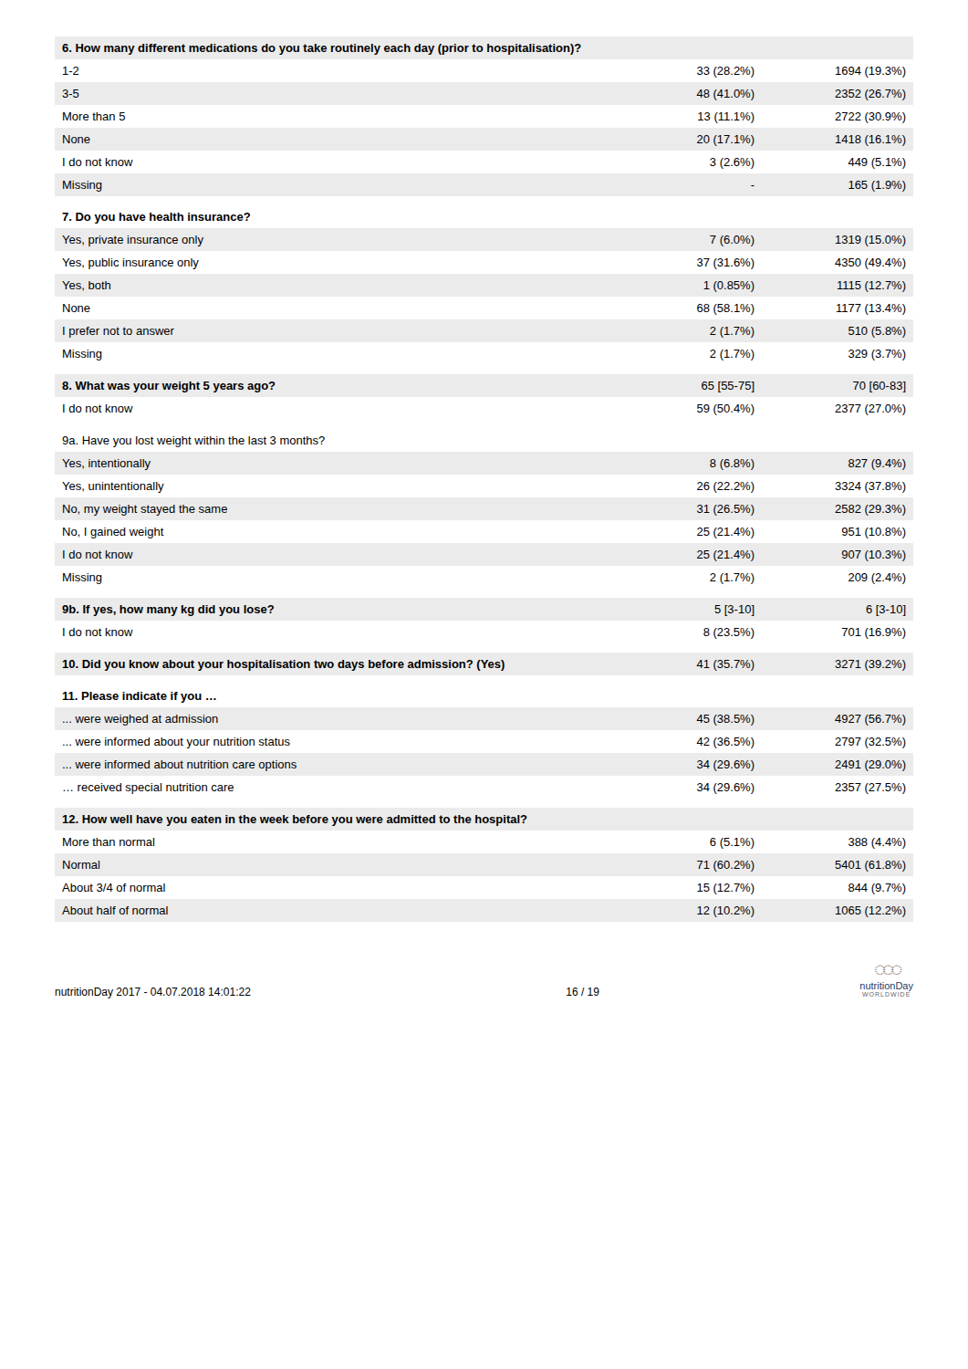| 6. How many different medications do you take routinely each day (prior to hospitalisation)? |
| 1-2 | 33 (28.2%) | 1694 (19.3%) |
| 3-5 | 48 (41.0%) | 2352 (26.7%) |
| More than 5 | 13 (11.1%) | 2722 (30.9%) |
| None | 20 (17.1%) | 1418 (16.1%) |
| I do not know | 3 (2.6%) | 449 (5.1%) |
| Missing | - | 165 (1.9%) |
| 7. Do you have health insurance? |
| Yes, private insurance only | 7 (6.0%) | 1319 (15.0%) |
| Yes, public insurance only | 37 (31.6%) | 4350 (49.4%) |
| Yes, both | 1 (0.85%) | 1115 (12.7%) |
| None | 68 (58.1%) | 1177 (13.4%) |
| I prefer not to answer | 2 (1.7%) | 510 (5.8%) |
| Missing | 2 (1.7%) | 329 (3.7%) |
| 8. What was your weight 5 years ago? | 65 [55-75] | 70 [60-83] |
| I do not know | 59 (50.4%) | 2377 (27.0%) |
| 9a. Have you lost weight within the last 3 months? |
| Yes, intentionally | 8 (6.8%) | 827 (9.4%) |
| Yes, unintentionally | 26 (22.2%) | 3324 (37.8%) |
| No, my weight stayed the same | 31 (26.5%) | 2582 (29.3%) |
| No, I gained weight | 25 (21.4%) | 951 (10.8%) |
| I do not know | 25 (21.4%) | 907 (10.3%) |
| Missing | 2 (1.7%) | 209 (2.4%) |
| 9b. If yes, how many kg did you lose? | 5 [3-10] | 6 [3-10] |
| I do not know | 8 (23.5%) | 701 (16.9%) |
| 10. Did you know about your hospitalisation two days before admission? (Yes) | 41 (35.7%) | 3271 (39.2%) |
| 11. Please indicate if you … |
| ... were weighed at admission | 45 (38.5%) | 4927 (56.7%) |
| ... were informed about your nutrition status | 42 (36.5%) | 2797 (32.5%) |
| ... were informed about nutrition care options | 34 (29.6%) | 2491 (29.0%) |
| … received special nutrition care | 34 (29.6%) | 2357 (27.5%) |
| 12. How well have you eaten in the week before you were admitted to the hospital? |
| More than normal | 6 (5.1%) | 388 (4.4%) |
| Normal | 71 (60.2%) | 5401 (61.8%) |
| About 3/4 of normal | 15 (12.7%) | 844 (9.7%) |
| About half of normal | 12 (10.2%) | 1065 (12.2%) |
nutritionDay 2017 - 04.07.2018 14:01:22
16 / 19
◌◌◌
nutritionDay
WORLDWIDE